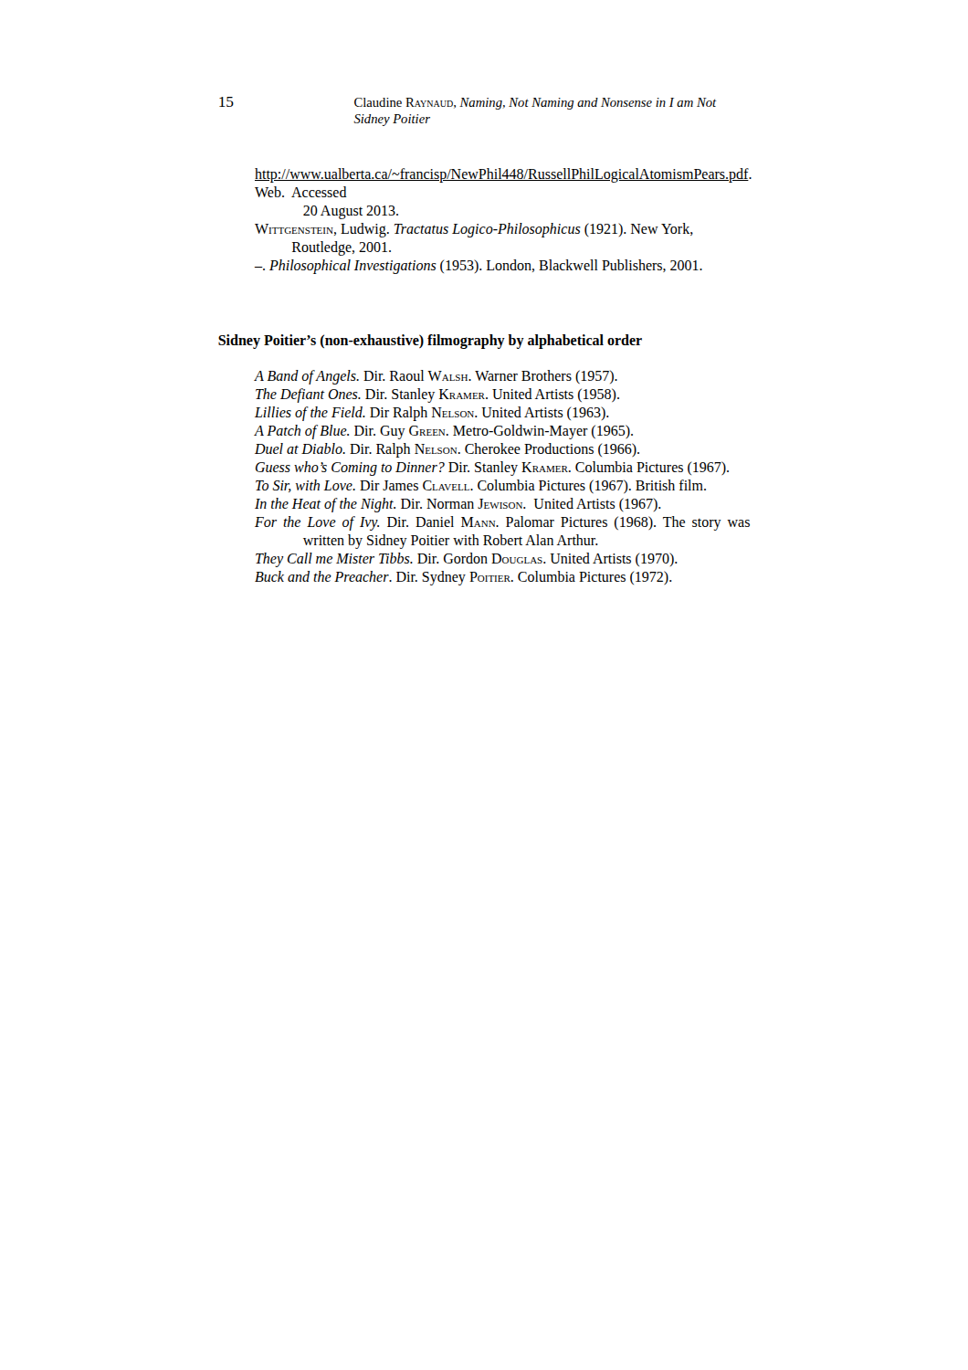15 Claudine Raynaud, Naming, Not Naming and Nonsense in I am Not Sidney Poitier
http://www.ualberta.ca/~francisp/NewPhil448/RussellPhilLogicalAtomismPears.pdf. Web. Accessed20 August 2013.
Wittgenstein, Ludwig. Tractatus Logico-Philosophicus (1921). New York, Routledge, 2001.
–. Philosophical Investigations (1953). London, Blackwell Publishers, 2001.
Sidney Poitier’s (non-exhaustive) filmography by alphabetical order
A Band of Angels. Dir. Raoul Walsh. Warner Brothers (1957).
The Defiant Ones. Dir. Stanley Kramer. United Artists (1958).
Lillies of the Field. Dir Ralph Nelson. United Artists (1963).
A Patch of Blue. Dir. Guy Green. Metro-Goldwin-Mayer (1965).
Duel at Diablo. Dir. Ralph Nelson. Cherokee Productions (1966).
Guess who’s Coming to Dinner? Dir. Stanley Kramer. Columbia Pictures (1967).
To Sir, with Love. Dir James Clavell. Columbia Pictures (1967). British film.
In the Heat of the Night. Dir. Norman Jewison. United Artists (1967).
For the Love of Ivy. Dir. Daniel Mann. Palomar Pictures (1968). The story was written by Sidney Poitier with Robert Alan Arthur.
They Call me Mister Tibbs. Dir. Gordon Douglas. United Artists (1970).
Buck and the Preacher. Dir. Sydney Poitier. Columbia Pictures (1972).